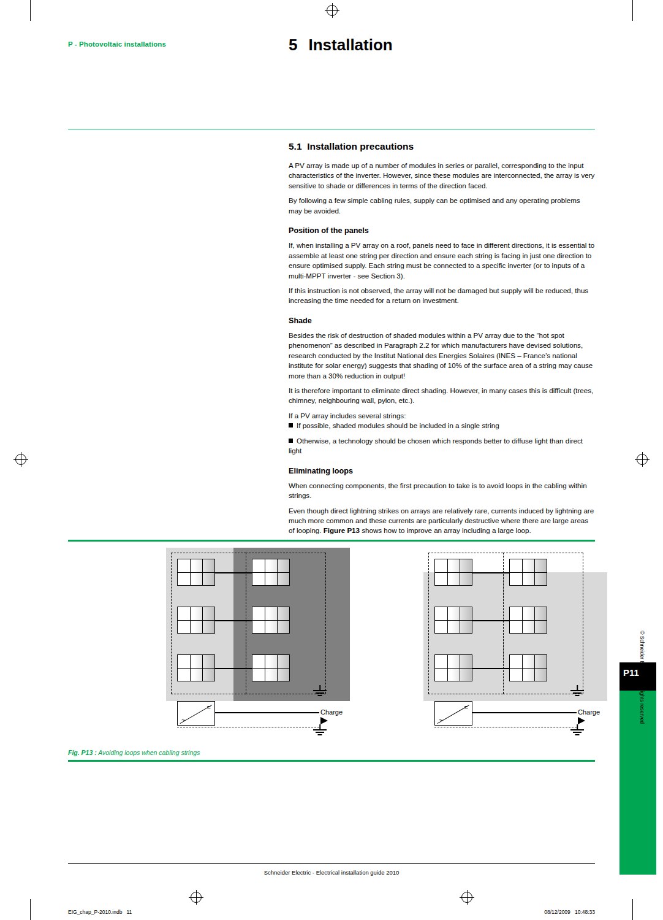P - Photovoltaic installations
5 Installation
5.1 Installation precautions
A PV array is made up of a number of modules in series or parallel, corresponding to the input characteristics of the inverter. However, since these modules are interconnected, the array is very sensitive to shade or differences in terms of the direction faced.
By following a few simple cabling rules, supply can be optimised and any operating problems may be avoided.
Position of the panels
If, when installing a PV array on a roof, panels need to face in different directions, it is essential to assemble at least one string per direction and ensure each string is facing in just one direction to ensure optimised supply. Each string must be connected to a specific inverter (or to inputs of a multi-MPPT inverter - see Section 3).
If this instruction is not observed, the array will not be damaged but supply will be reduced, thus increasing the time needed for a return on investment.
Shade
Besides the risk of destruction of shaded modules within a PV array due to the “hot spot phenomenon” as described in Paragraph 2.2 for which manufacturers have devised solutions, research conducted by the Institut National des Energies Solaires (INES – France’s national institute for solar energy) suggests that shading of 10% of the surface area of a string may cause more than a 30% reduction in output!
It is therefore important to eliminate direct shading. However, in many cases this is difficult (trees, chimney, neighbouring wall, pylon, etc.).
If a PV array includes several strings:
If possible, shaded modules should be included in a single string
Otherwise, a technology should be chosen which responds better to diffuse light than direct light
Eliminating loops
When connecting components, the first precaution to take is to avoid loops in the cabling within strings.
Even though direct lightning strikes on arrays are relatively rare, currents induced by lightning are much more common and these currents are particularly destructive where there are large areas of looping. Figure P13 shows how to improve an array including a large loop.
=
~
Charge
=
~
Charge
Fig. P13 : Avoiding loops when cabling strings
P11
© Schneider Electric - all rights reserved
Schneider Electric - Electrical installation guide 2010
EIG_chap_P-2010.indb 11
08/12/2009 10:48:33